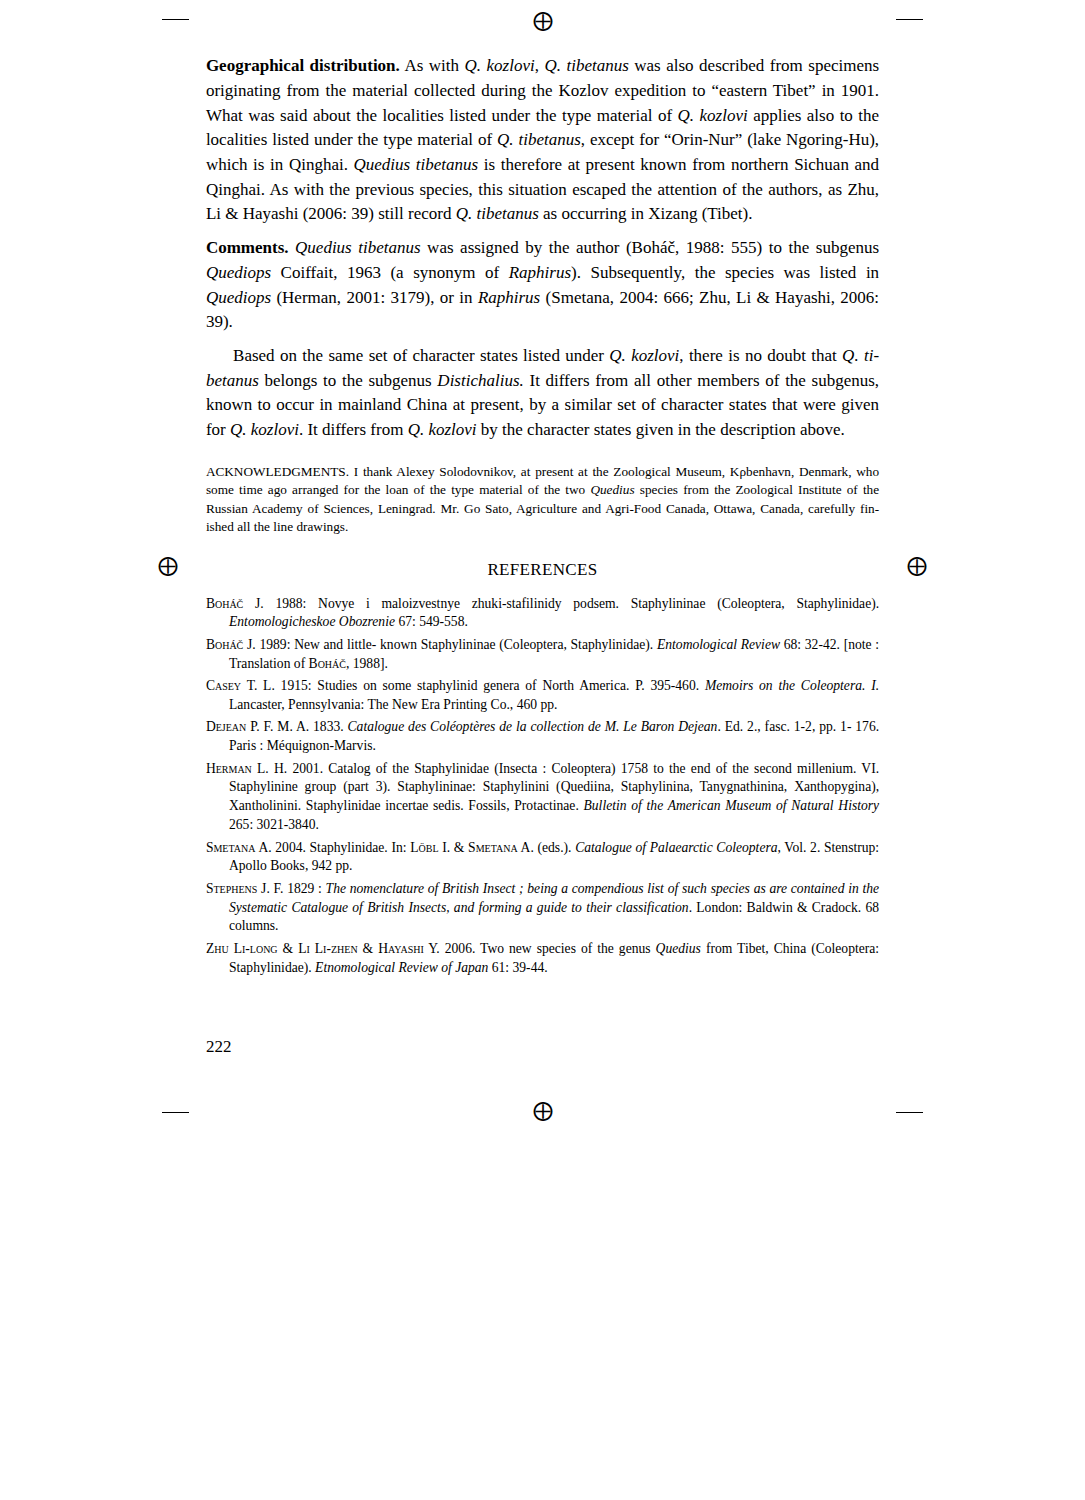⨁ ⨁ ⨁ ⨁
Geographical distribution. As with Q. kozlovi, Q. tibetanus was also described from specimens originating from the material collected during the Kozlov expedition to “eastern Tibet” in 1901. What was said about the localities listed under the type material of Q. kozlovi applies also to the localities listed under the type material of Q. tibetanus, except for “Orin-Nur” (lake Ngoring-Hu), which is in Qinghai. Quedius tibetanus is therefore at present known from northern Sichuan and Qinghai. As with the previous species, this situation escaped the attention of the authors, as Zhu, Li & Hayashi (2006: 39) still record Q. tibetanus as occurring in Xizang (Tibet).
Comments. Quedius tibetanus was assigned by the author (Boháč, 1988: 555) to the subgenus Quediops Coiffait, 1963 (a synonym of Raphirus). Subsequently, the species was listed in Quediops (Herman, 2001: 3179), or in Raphirus (Smetana, 2004: 666; Zhu, Li & Hayashi, 2006: 39).
Based on the same set of character states listed under Q. kozlovi, there is no doubt that Q. tibetanus belongs to the subgenus Distichalius. It differs from all other members of the subgenus, known to occur in mainland China at present, by a similar set of character states that were given for Q. kozlovi. It differs from Q. kozlovi by the character states given in the description above.
ACKNOWLEDGMENTS. I thank Alexey Solodovnikov, at present at the Zoological Museum, Kρbenhavn, Denmark, who some time ago arranged for the loan of the type material of the two Quedius species from the Zoological Institute of the Russian Academy of Sciences, Leningrad. Mr. Go Sato, Agriculture and Agri-Food Canada, Ottawa, Canada, carefully finished all the line drawings.
REFERENCES
Boháč J. 1988: Novye i maloizvestnye zhuki-stafilinidy podsem. Staphylininae (Coleoptera, Staphylinidae). Entomologicheskoe Obozrenie 67: 549-558.
Boháč J. 1989: New and little- known Staphylininae (Coleoptera, Staphylinidae). Entomological Review 68: 32-42. [note : Translation of Boháč, 1988].
Casey T. L. 1915: Studies on some staphylinid genera of North America. P. 395-460. Memoirs on the Coleoptera. I. Lancaster, Pennsylvania: The New Era Printing Co., 460 pp.
Dejean P. F. M. A. 1833. Catalogue des Coléoptères de la collection de M. Le Baron Dejean. Ed. 2., fasc. 1-2, pp. 1- 176. Paris : Méquignon-Marvis.
Herman L. H. 2001. Catalog of the Staphylinidae (Insecta : Coleoptera) 1758 to the end of the second millenium. VI. Staphylinine group (part 3). Staphylininae: Staphylinini (Quediina, Staphylinina, Tanygnathinina, Xanthopygina), Xantholinini. Staphylinidae incertae sedis. Fossils, Protactinae. Bulletin of the American Museum of Natural History 265: 3021-3840.
Smetana A. 2004. Staphylinidae. In: Löbl I. & Smetana A. (eds.). Catalogue of Palaearctic Coleoptera, Vol. 2. Stenstrup: Apollo Books, 942 pp.
Stephens J. F. 1829 : The nomenclature of British Insect ; being a compendious list of such species as are contained in the Systematic Catalogue of British Insects, and forming a guide to their classification. London: Baldwin & Cradock. 68 columns.
Zhu Li-long & Li Li-zhen & Hayashi Y. 2006. Two new species of the genus Quedius from Tibet, China (Coleoptera: Staphylinidae). Etnomological Review of Japan 61: 39-44.
222